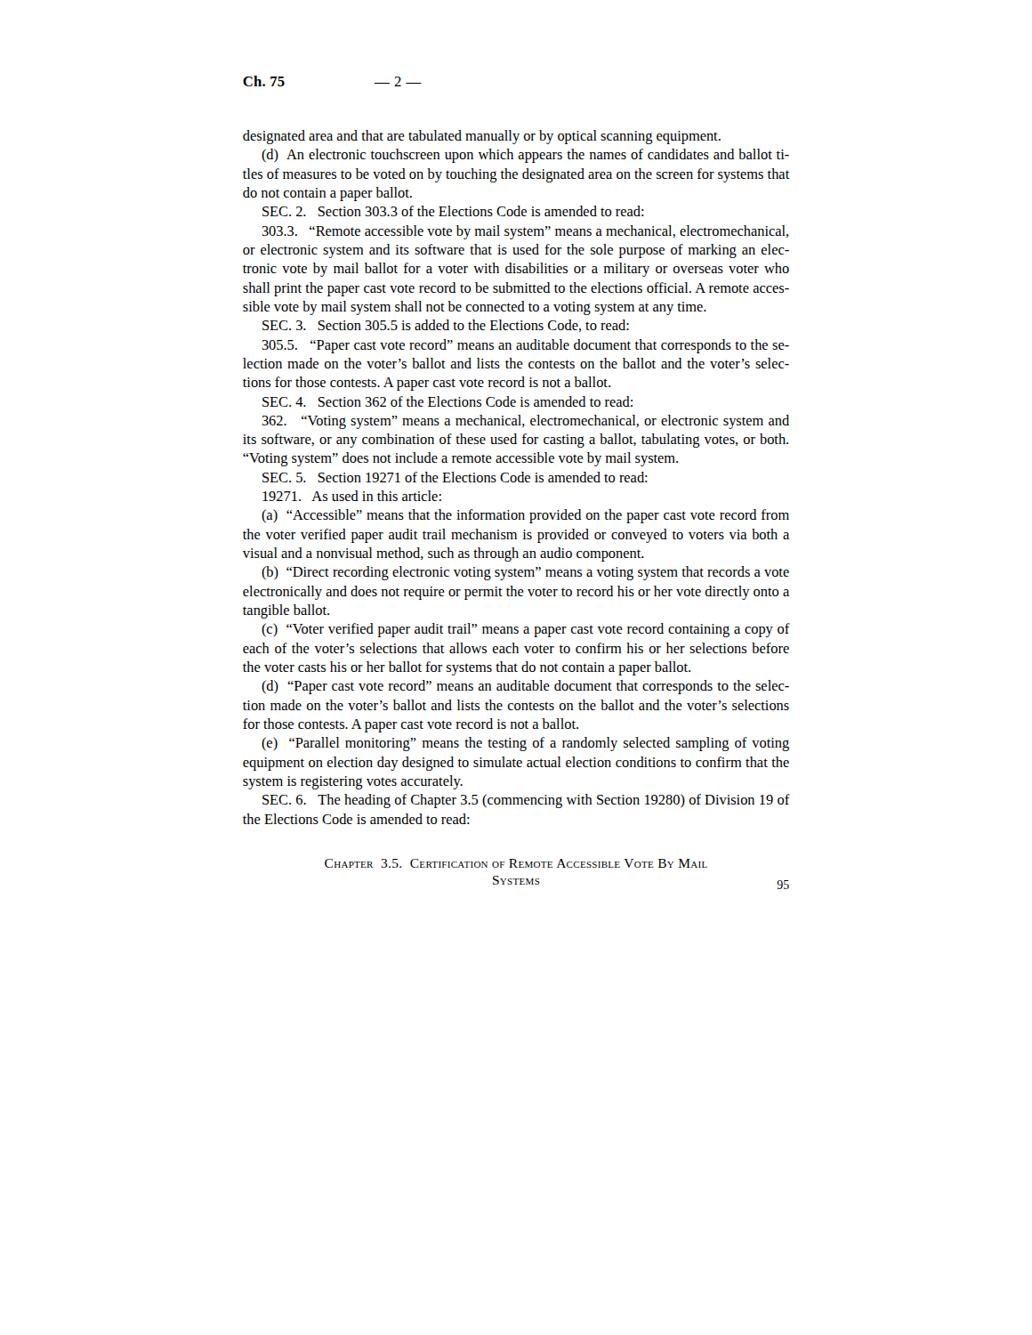Ch. 75 — 2 —
designated area and that are tabulated manually or by optical scanning equipment.
(d) An electronic touchscreen upon which appears the names of candidates and ballot titles of measures to be voted on by touching the designated area on the screen for systems that do not contain a paper ballot.
SEC. 2. Section 303.3 of the Elections Code is amended to read:
303.3. “Remote accessible vote by mail system” means a mechanical, electromechanical, or electronic system and its software that is used for the sole purpose of marking an electronic vote by mail ballot for a voter with disabilities or a military or overseas voter who shall print the paper cast vote record to be submitted to the elections official. A remote accessible vote by mail system shall not be connected to a voting system at any time.
SEC. 3. Section 305.5 is added to the Elections Code, to read:
305.5. “Paper cast vote record” means an auditable document that corresponds to the selection made on the voter’s ballot and lists the contests on the ballot and the voter’s selections for those contests. A paper cast vote record is not a ballot.
SEC. 4. Section 362 of the Elections Code is amended to read:
362. “Voting system” means a mechanical, electromechanical, or electronic system and its software, or any combination of these used for casting a ballot, tabulating votes, or both. “Voting system” does not include a remote accessible vote by mail system.
SEC. 5. Section 19271 of the Elections Code is amended to read:
19271. As used in this article:
(a) “Accessible” means that the information provided on the paper cast vote record from the voter verified paper audit trail mechanism is provided or conveyed to voters via both a visual and a nonvisual method, such as through an audio component.
(b) “Direct recording electronic voting system” means a voting system that records a vote electronically and does not require or permit the voter to record his or her vote directly onto a tangible ballot.
(c) “Voter verified paper audit trail” means a paper cast vote record containing a copy of each of the voter’s selections that allows each voter to confirm his or her selections before the voter casts his or her ballot for systems that do not contain a paper ballot.
(d) “Paper cast vote record” means an auditable document that corresponds to the selection made on the voter’s ballot and lists the contests on the ballot and the voter’s selections for those contests. A paper cast vote record is not a ballot.
(e) “Parallel monitoring” means the testing of a randomly selected sampling of voting equipment on election day designed to simulate actual election conditions to confirm that the system is registering votes accurately.
SEC. 6. The heading of Chapter 3.5 (commencing with Section 19280) of Division 19 of the Elections Code is amended to read:
Chapter 3.5. Certification of Remote Accessible Vote By Mail Systems
95